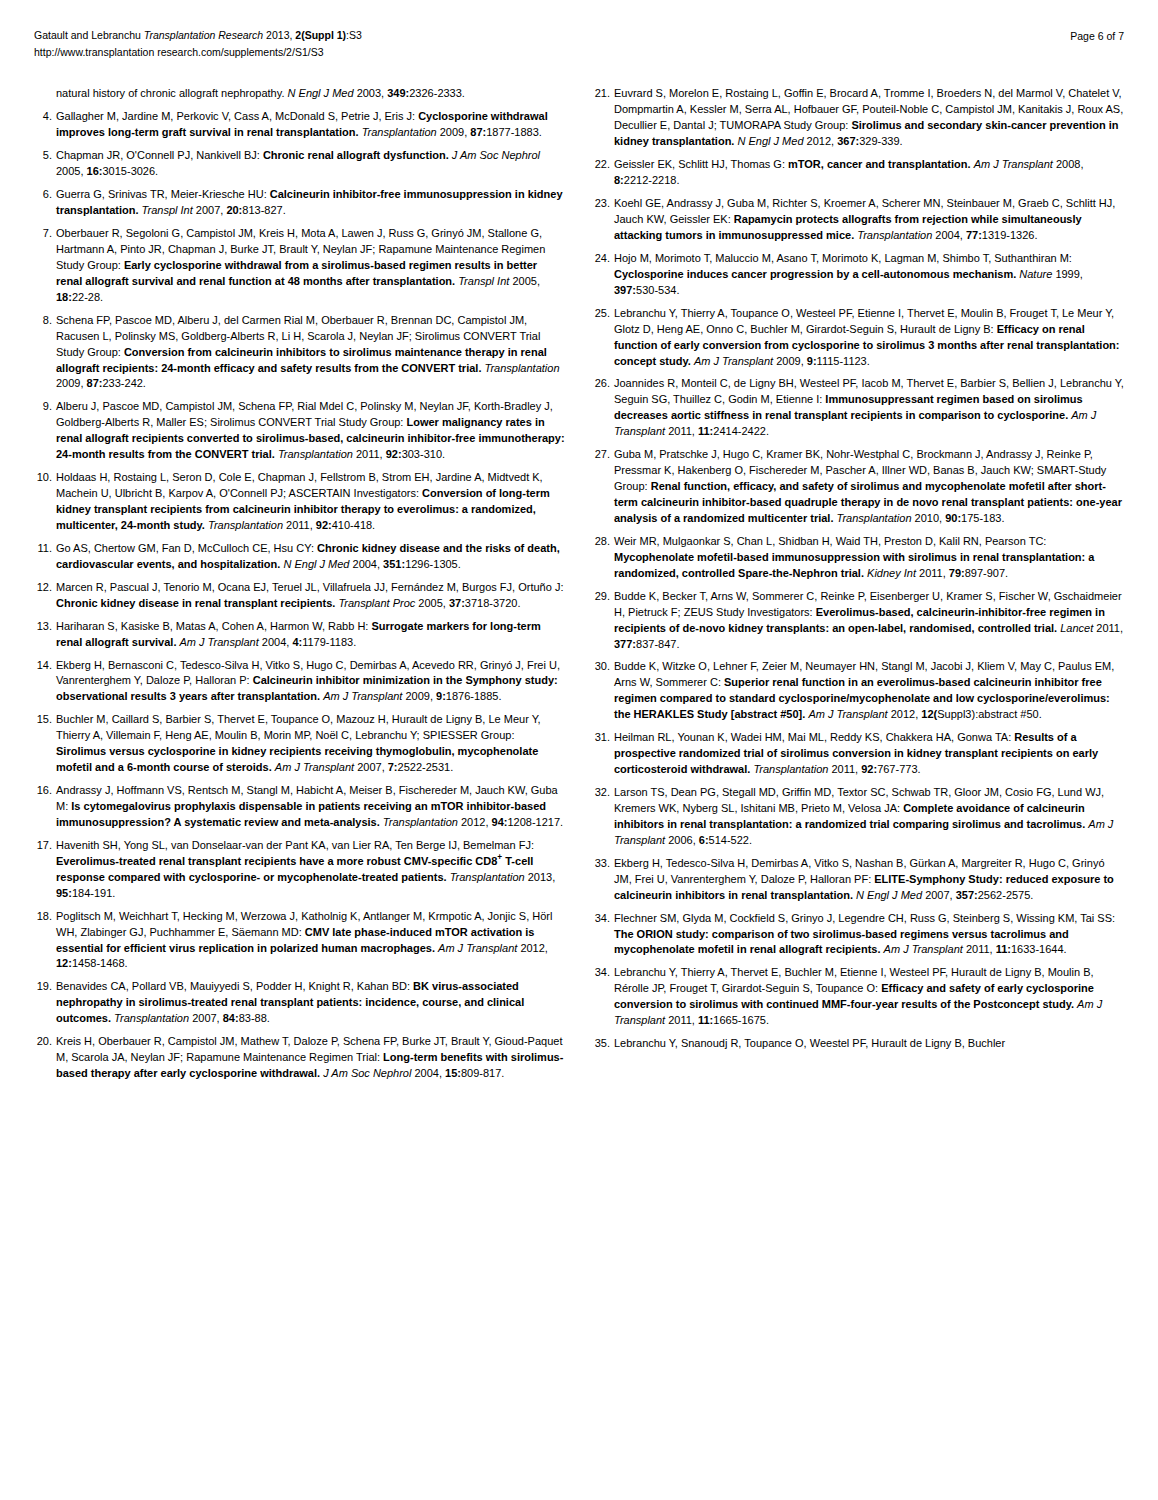Gatault and Lebranchu Transplantation Research 2013, 2(Suppl 1):S3
http://www.transplantation research.com/supplements/2/S1/S3
Page 6 of 7
natural history of chronic allograft nephropathy. N Engl J Med 2003, 349: 2326-2333.
4. Gallagher M, Jardine M, Perkovic V, Cass A, McDonald S, Petrie J, Eris J: Cyclosporine withdrawal improves long-term graft survival in renal transplantation. Transplantation 2009, 87: 1877-1883.
5. Chapman JR, O'Connell PJ, Nankivell BJ: Chronic renal allograft dysfunction. J Am Soc Nephrol 2005, 16: 3015-3026.
6. Guerra G, Srinivas TR, Meier-Kriesche HU: Calcineurin inhibitor-free immunosuppression in kidney transplantation. Transpl Int 2007, 20: 813-827.
7. Oberbauer R, Segoloni G, Campistol JM, Kreis H, Mota A, Lawen J, Russ G, Grinyó JM, Stallone G, Hartmann A, Pinto JR, Chapman J, Burke JT, Brault Y, Neylan JF; Rapamune Maintenance Regimen Study Group: Early cyclosporine withdrawal from a sirolimus-based regimen results in better renal allograft survival and renal function at 48 months after transplantation. Transpl Int 2005, 18: 22-28.
8. Schena FP, Pascoe MD, Alberu J, del Carmen Rial M, Oberbauer R, Brennan DC, Campistol JM, Racusen L, Polinsky MS, Goldberg-Alberts R, Li H, Scarola J, Neylan JF; Sirolimus CONVERT Trial Study Group: Conversion from calcineurin inhibitors to sirolimus maintenance therapy in renal allograft recipients: 24-month efficacy and safety results from the CONVERT trial. Transplantation 2009, 87: 233-242.
9. Alberu J, Pascoe MD, Campistol JM, Schena FP, Rial Mdel C, Polinsky M, Neylan JF, Korth-Bradley J, Goldberg-Alberts R, Maller ES; Sirolimus CONVERT Trial Study Group: Lower malignancy rates in renal allograft recipients converted to sirolimus-based, calcineurin inhibitor-free immunotherapy: 24-month results from the CONVERT trial. Transplantation 2011, 92: 303-310.
10. Holdaas H, Rostaing L, Seron D, Cole E, Chapman J, Fellstrom B, Strom EH, Jardine A, Midtvedt K, Machein U, Ulbricht B, Karpov A, O'Connell PJ; ASCERTAIN Investigators: Conversion of long-term kidney transplant recipients from calcineurin inhibitor therapy to everolimus: a randomized, multicenter, 24-month study. Transplantation 2011, 92: 410-418.
11. Go AS, Chertow GM, Fan D, McCulloch CE, Hsu CY: Chronic kidney disease and the risks of death, cardiovascular events, and hospitalization. N Engl J Med 2004, 351: 1296-1305.
12. Marcen R, Pascual J, Tenorio M, Ocana EJ, Teruel JL, Villafruela JJ, Fernández M, Burgos FJ, Ortuño J: Chronic kidney disease in renal transplant recipients. Transplant Proc 2005, 37: 3718-3720.
13. Hariharan S, Kasiske B, Matas A, Cohen A, Harmon W, Rabb H: Surrogate markers for long-term renal allograft survival. Am J Transplant 2004, 4: 1179-1183.
14. Ekberg H, Bernasconi C, Tedesco-Silva H, Vitko S, Hugo C, Demirbas A, Acevedo RR, Grinyó J, Frei U, Vanrenterghem Y, Daloze P, Halloran P: Calcineurin inhibitor minimization in the Symphony study: observational results 3 years after transplantation. Am J Transplant 2009, 9: 1876-1885.
15. Buchler M, Caillard S, Barbier S, Thervet E, Toupance O, Mazouz H, Hurault de Ligny B, Le Meur Y, Thierry A, Villemain F, Heng AE, Moulin B, Morin MP, Noël C, Lebranchu Y; SPIESSER Group: Sirolimus versus cyclosporine in kidney recipients receiving thymoglobulin, mycophenolate mofetil and a 6-month course of steroids. Am J Transplant 2007, 7: 2522-2531.
16. Andrassy J, Hoffmann VS, Rentsch M, Stangl M, Habicht A, Meiser B, Fischereder M, Jauch KW, Guba M: Is cytomegalovirus prophylaxis dispensable in patients receiving an mTOR inhibitor-based immunosuppression? A systematic review and meta-analysis. Transplantation 2012, 94: 1208-1217.
17. Havenith SH, Yong SL, van Donselaar-van der Pant KA, van Lier RA, Ten Berge IJ, Bemelman FJ: Everolimus-treated renal transplant recipients have a more robust CMV-specific CD8+ T-cell response compared with cyclosporine- or mycophenolate-treated patients. Transplantation 2013, 95: 184-191.
18. Poglitsch M, Weichhart T, Hecking M, Werzowa J, Katholnig K, Antlanger M, Krmpotic A, Jonjic S, Hörl WH, Zlabinger GJ, Puchhammer E, Säemann MD: CMV late phase-induced mTOR activation is essential for efficient virus replication in polarized human macrophages. Am J Transplant 2012, 12: 1458-1468.
19. Benavides CA, Pollard VB, Mauiyyedi S, Podder H, Knight R, Kahan BD: BK virus-associated nephropathy in sirolimus-treated renal transplant patients: incidence, course, and clinical outcomes. Transplantation 2007, 84: 83-88.
20. Kreis H, Oberbauer R, Campistol JM, Mathew T, Daloze P, Schena FP, Burke JT, Brault Y, Gioud-Paquet M, Scarola JA, Neylan JF; Rapamune Maintenance Regimen Trial: Long-term benefits with sirolimus-based therapy after early cyclosporine withdrawal. J Am Soc Nephrol 2004, 15: 809-817.
21. Euvrard S, Morelon E, Rostaing L, Goffin E, Brocard A, Tromme I, Broeders N, del Marmol V, Chatelet V, Dompmartin A, Kessler M, Serra AL, Hofbauer GF, Pouteil-Noble C, Campistol JM, Kanitakis J, Roux AS, Decullier E, Dantal J; TUMORAPA Study Group: Sirolimus and secondary skin-cancer prevention in kidney transplantation. N Engl J Med 2012, 367: 329-339.
22. Geissler EK, Schlitt HJ, Thomas G: mTOR, cancer and transplantation. Am J Transplant 2008, 8: 2212-2218.
23. Koehl GE, Andrassy J, Guba M, Richter S, Kroemer A, Scherer MN, Steinbauer M, Graeb C, Schlitt HJ, Jauch KW, Geissler EK: Rapamycin protects allografts from rejection while simultaneously attacking tumors in immunosuppressed mice. Transplantation 2004, 77: 1319-1326.
24. Hojo M, Morimoto T, Maluccio M, Asano T, Morimoto K, Lagman M, Shimbo T, Suthanthiran M: Cyclosporine induces cancer progression by a cell-autonomous mechanism. Nature 1999, 397: 530-534.
25. Lebranchu Y, Thierry A, Toupance O, Westeel PF, Etienne I, Thervet E, Moulin B, Frouget T, Le Meur Y, Glotz D, Heng AE, Onno C, Buchler M, Girardot-Seguin S, Hurault de Ligny B: Efficacy on renal function of early conversion from cyclosporine to sirolimus 3 months after renal transplantation: concept study. Am J Transplant 2009, 9: 1115-1123.
26. Joannides R, Monteil C, de Ligny BH, Westeel PF, Iacob M, Thervet E, Barbier S, Bellien J, Lebranchu Y, Seguin SG, Thuillez C, Godin M, Etienne I: Immunosuppressant regimen based on sirolimus decreases aortic stiffness in renal transplant recipients in comparison to cyclosporine. Am J Transplant 2011, 11: 2414-2422.
27. Guba M, Pratschke J, Hugo C, Kramer BK, Nohr-Westphal C, Brockmann J, Andrassy J, Reinke P, Pressmar K, Hakenberg O, Fischereder M, Pascher A, Illner WD, Banas B, Jauch KW; SMART-Study Group: Renal function, efficacy, and safety of sirolimus and mycophenolate mofetil after short-term calcineurin inhibitor-based quadruple therapy in de novo renal transplant patients: one-year analysis of a randomized multicenter trial. Transplantation 2010, 90: 175-183.
28. Weir MR, Mulgaonkar S, Chan L, Shidban H, Waid TH, Preston D, Kalil RN, Pearson TC: Mycophenolate mofetil-based immunosuppression with sirolimus in renal transplantation: a randomized, controlled Spare-the-Nephron trial. Kidney Int 2011, 79: 897-907.
29. Budde K, Becker T, Arns W, Sommerer C, Reinke P, Eisenberger U, Kramer S, Fischer W, Gschaidmeier H, Pietruck F; ZEUS Study Investigators: Everolimus-based, calcineurin-inhibitor-free regimen in recipients of de-novo kidney transplants: an open-label, randomised, controlled trial. Lancet 2011, 377: 837-847.
30. Budde K, Witzke O, Lehner F, Zeier M, Neumayer HN, Stangl M, Jacobi J, Kliem V, May C, Paulus EM, Arns W, Sommerer C: Superior renal function in an everolimus-based calcineurin inhibitor free regimen compared to standard cyclosporine/mycophenolate and low cyclosporine/everolimus: the HERAKLES Study [abstract #50]. Am J Transplant 2012, 12(Suppl3):abstract #50.
31. Heilman RL, Younan K, Wadei HM, Mai ML, Reddy KS, Chakkera HA, Gonwa TA: Results of a prospective randomized trial of sirolimus conversion in kidney transplant recipients on early corticosteroid withdrawal. Transplantation 2011, 92: 767-773.
32. Larson TS, Dean PG, Stegall MD, Griffin MD, Textor SC, Schwab TR, Gloor JM, Cosio FG, Lund WJ, Kremers WK, Nyberg SL, Ishitani MB, Prieto M, Velosa JA: Complete avoidance of calcineurin inhibitors in renal transplantation: a randomized trial comparing sirolimus and tacrolimus. Am J Transplant 2006, 6: 514-522.
33. Ekberg H, Tedesco-Silva H, Demirbas A, Vitko S, Nashan B, Gürkan A, Margreiter R, Hugo C, Grinyó JM, Frei U, Vanrenterghem Y, Daloze P, Halloran PF: ELITE-Symphony Study: reduced exposure to calcineurin inhibitors in renal transplantation. N Engl J Med 2007, 357: 2562-2575.
34. Flechner SM, Glyda M, Cockfield S, Grinyo J, Legendre CH, Russ G, Steinberg S, Wissing KM, Tai SS: The ORION study: comparison of two sirolimus-based regimens versus tacrolimus and mycophenolate mofetil in renal allograft recipients. Am J Transplant 2011, 11: 1633-1644.
34. Lebranchu Y, Thierry A, Thervet E, Buchler M, Etienne I, Westeel PF, Hurault de Ligny B, Moulin B, Rérolle JP, Frouget T, Girardot-Seguin S, Toupance O: Efficacy and safety of early cyclosporine conversion to sirolimus with continued MMF-four-year results of the Postconcept study. Am J Transplant 2011, 11: 1665-1675.
35. Lebranchu Y, Snanoudj R, Toupance O, Weestel PF, Hurault de Ligny B, Buchler